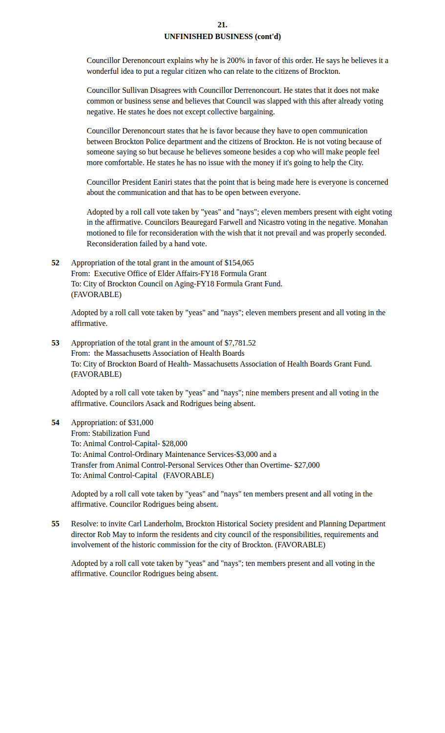21.
UNFINISHED BUSINESS (cont'd)
Councillor Derenoncourt explains why he is 200% in favor of this order. He says he believes it a wonderful idea to put a regular citizen who can relate to the citizens of Brockton.
Councillor Sullivan Disagrees with Councillor Derrenoncourt. He states that it does not make common or business sense and believes that Council was slapped with this after already voting negative. He states he does not except collective bargaining.
Councillor Derenoncourt states that he is favor because they have to open communication between Brockton Police department and the citizens of Brockton. He is not voting because of someone saying so but because he believes someone besides a cop who will make people feel more comfortable. He states he has no issue with the money if it's going to help the City.
Councillor President Eaniri states that the point that is being made here is everyone is concerned about the communication and that has to be open between everyone.
Adopted by a roll call vote taken by "yeas" and "nays"; eleven members present with eight voting in the affirmative. Councilors Beauregard Farwell and Nicastro voting in the negative. Monahan motioned to file for reconsideration with the wish that it not prevail and was properly seconded. Reconsideration failed by a hand vote.
52
Appropriation of the total grant in the amount of $154,065
From: Executive Office of Elder Affairs-FY18 Formula Grant
To: City of Brockton Council on Aging-FY18 Formula Grant Fund.
(FAVORABLE)
Adopted by a roll call vote taken by "yeas" and "nays"; eleven members present and all voting in the affirmative.
53
Appropriation of the total grant in the amount of $7,781.52
From: the Massachusetts Association of Health Boards
To: City of Brockton Board of Health- Massachusetts Association of Health Boards Grant Fund. (FAVORABLE)
Adopted by a roll call vote taken by "yeas" and "nays"; nine members present and all voting in the affirmative. Councilors Asack and Rodrigues being absent.
54
Appropriation: of $31,000
From: Stabilization Fund
To: Animal Control-Capital- $28,000
To: Animal Control-Ordinary Maintenance Services-$3,000 and a
Transfer from Animal Control-Personal Services Other than Overtime- $27,000
To: Animal Control-Capital (FAVORABLE)
Adopted by a roll call vote taken by "yeas" and "nays" ten members present and all voting in the affirmative. Councilor Rodrigues being absent.
55
Resolve: to invite Carl Landerholm, Brockton Historical Society president and Planning Department director Rob May to inform the residents and city council of the responsibilities, requirements and involvement of the historic commission for the city of Brockton. (FAVORABLE)
Adopted by a roll call vote taken by "yeas" and "nays"; ten members present and all voting in the affirmative. Councilor Rodrigues being absent.